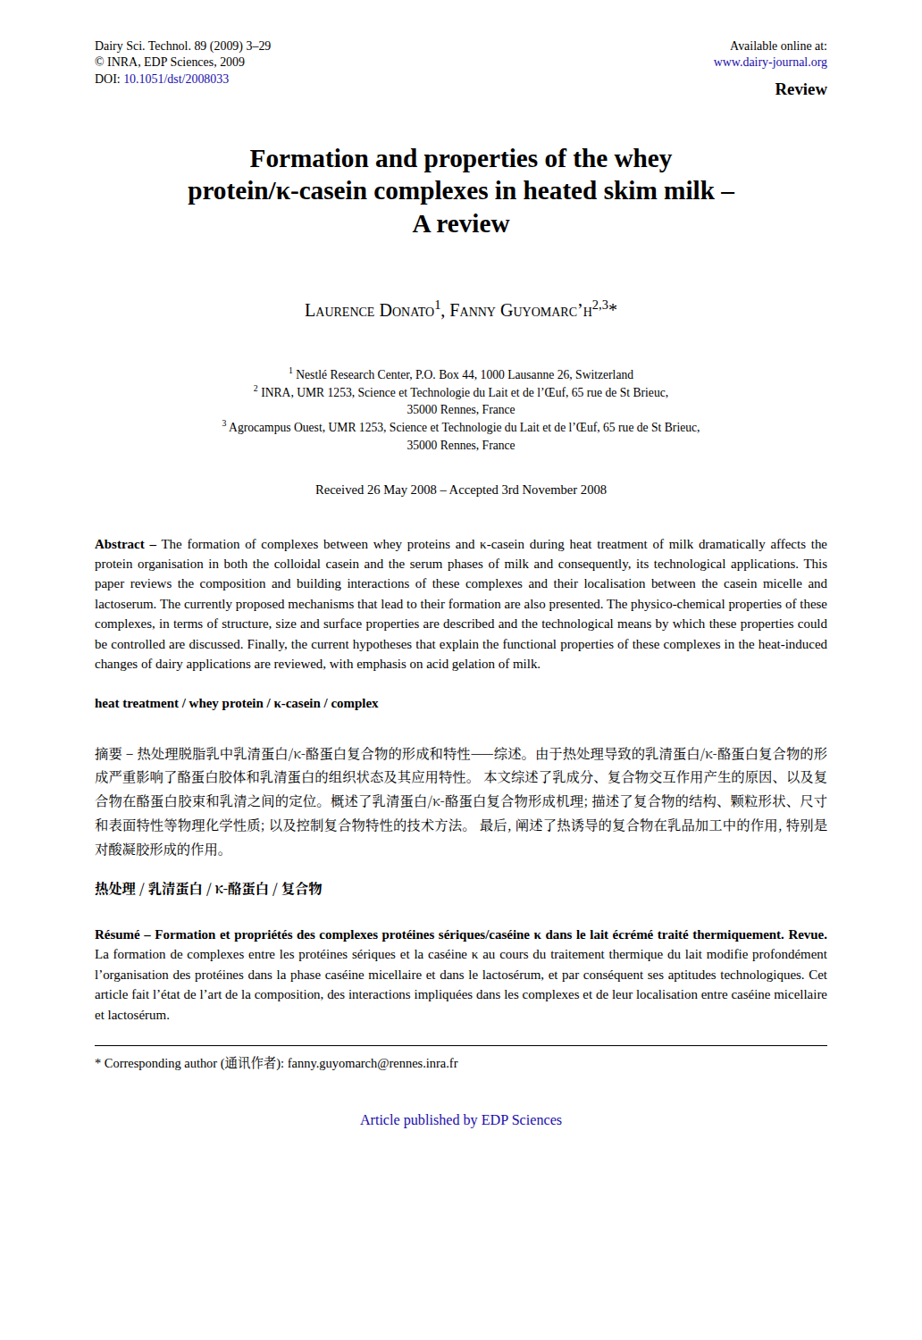Dairy Sci. Technol. 89 (2009) 3–29
© INRA, EDP Sciences, 2009
DOI: 10.1051/dst/2008033
Available online at:
www.dairy-journal.org
Review
Formation and properties of the whey
protein/κ-casein complexes in heated skim milk –
A review
Laurence Donato1, Fanny Guyomarc’h2,3*
1 Nestlé Research Center, P.O. Box 44, 1000 Lausanne 26, Switzerland
2 INRA, UMR 1253, Science et Technologie du Lait et de l’Œuf, 65 rue de St Brieuc,
35000 Rennes, France
3 Agrocampus Ouest, UMR 1253, Science et Technologie du Lait et de l’Œuf, 65 rue de St Brieuc,
35000 Rennes, France
Received 26 May 2008 – Accepted 3rd November 2008
Abstract – The formation of complexes between whey proteins and κ-casein during heat treatment of milk dramatically affects the protein organisation in both the colloidal casein and the serum phases of milk and consequently, its technological applications. This paper reviews the composition and building interactions of these complexes and their localisation between the casein micelle and lactoserum. The currently proposed mechanisms that lead to their formation are also presented. The physico-chemical properties of these complexes, in terms of structure, size and surface properties are described and the technological means by which these properties could be controlled are discussed. Finally, the current hypotheses that explain the functional properties of these complexes in the heat-induced changes of dairy applications are reviewed, with emphasis on acid gelation of milk.
heat treatment / whey protein / κ-casein / complex
摘要 – 热处理脱脂乳中乳清蛋白/κ-酪蛋白复合物的形成和特性——综述。由于热处理导致的乳清蛋白/κ-酪蛋白复合物的形成严重影响了酪蛋白胶体和乳清蛋白的组织状态及其应用特性。 本文综述了乳成分、复合物交互作用产生的原因、以及复合物在酪蛋白胶束和乳清之间的定位。概述了乳清蛋白/κ-酪蛋白复合物形成机理; 描述了复合物的结构、颗粒形状、尺寸和表面特性等物理化学性质; 以及控制复合物特性的技术方法。 最后, 阐述了热诱导的复合物在乳品加工中的作用, 特别是对酸凝胶形成的作用。
热处理 / 乳清蛋白 / κ-酪蛋白 / 复合物
Résumé – Formation et propriétés des complexes protéines sériques/caséine κ dans le lait écrémé traité thermiquement. Revue. La formation de complexes entre les protéines sériques et la caséine κ au cours du traitement thermique du lait modifie profondément l’organisation des protéines dans la phase caséine micellaire et dans le lactosérum, et par conséquent ses aptitudes technologiques. Cet article fait l’état de l’art de la composition, des interactions impliquées dans les complexes et de leur localisation entre caséine micellaire et lactosérum.
* Corresponding author (通讯作者): fanny.guyomarch@rennes.inra.fr
Article published by EDP Sciences